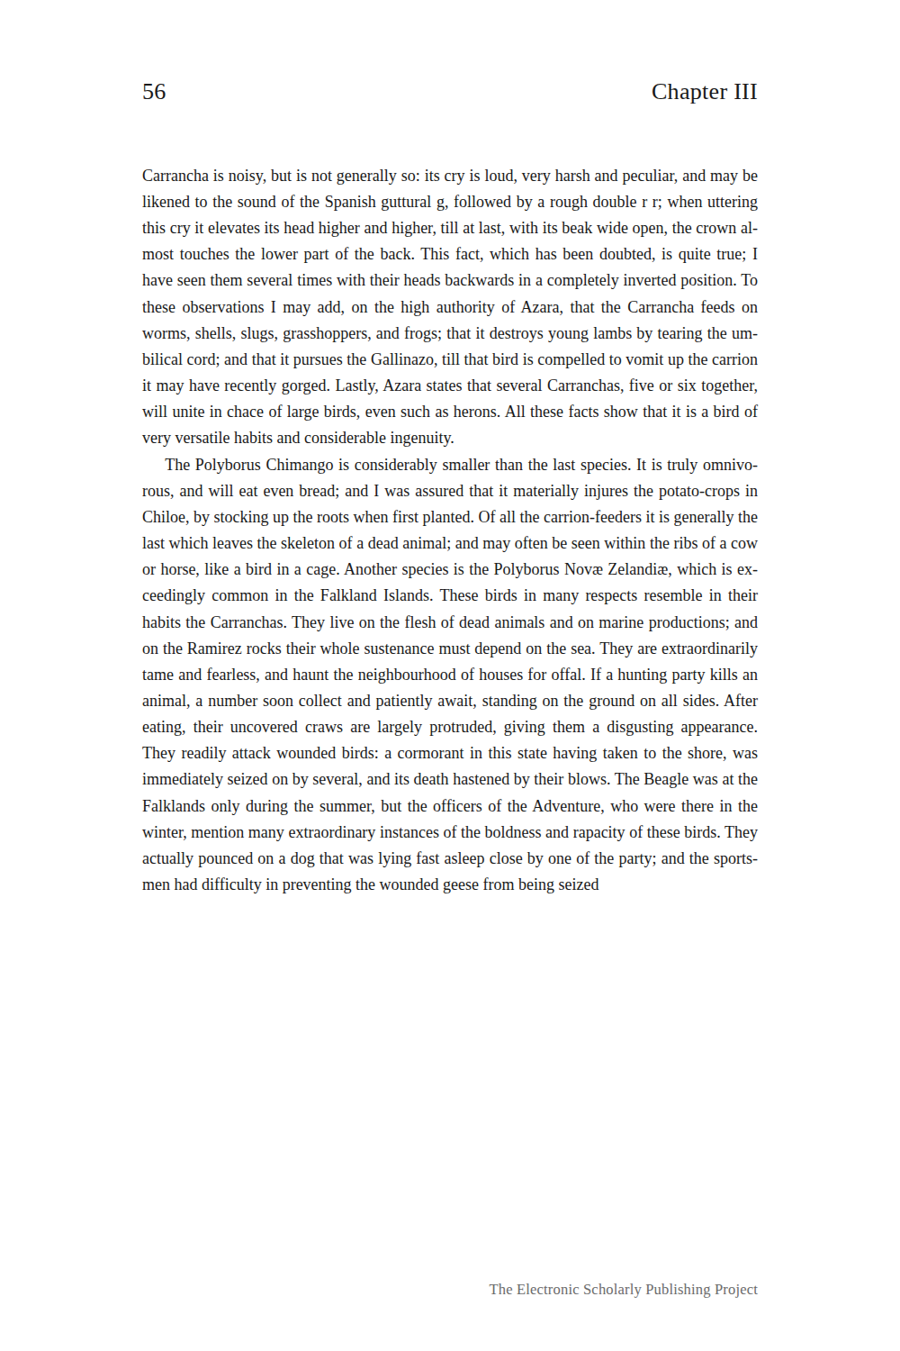56 Chapter III
Carrancha is noisy, but is not generally so: its cry is loud, very harsh and peculiar, and may be likened to the sound of the Spanish guttural g, followed by a rough double r r; when uttering this cry it elevates its head higher and higher, till at last, with its beak wide open, the crown almost touches the lower part of the back. This fact, which has been doubted, is quite true; I have seen them several times with their heads backwards in a completely inverted position. To these observations I may add, on the high authority of Azara, that the Carrancha feeds on worms, shells, slugs, grasshoppers, and frogs; that it destroys young lambs by tearing the umbilical cord; and that it pursues the Gallinazo, till that bird is compelled to vomit up the carrion it may have recently gorged. Lastly, Azara states that several Carranchas, five or six together, will unite in chace of large birds, even such as herons. All these facts show that it is a bird of very versatile habits and considerable ingenuity.
The Polyborus Chimango is considerably smaller than the last species. It is truly omnivorous, and will eat even bread; and I was assured that it materially injures the potato-crops in Chiloe, by stocking up the roots when first planted. Of all the carrion-feeders it is generally the last which leaves the skeleton of a dead animal; and may often be seen within the ribs of a cow or horse, like a bird in a cage. Another species is the Polyborus Novæ Zelandiæ, which is exceedingly common in the Falkland Islands. These birds in many respects resemble in their habits the Carranchas. They live on the flesh of dead animals and on marine productions; and on the Ramirez rocks their whole sustenance must depend on the sea. They are extraordinarily tame and fearless, and haunt the neighbourhood of houses for offal. If a hunting party kills an animal, a number soon collect and patiently await, standing on the ground on all sides. After eating, their uncovered craws are largely protruded, giving them a disgusting appearance. They readily attack wounded birds: a cormorant in this state having taken to the shore, was immediately seized on by several, and its death hastened by their blows. The Beagle was at the Falklands only during the summer, but the officers of the Adventure, who were there in the winter, mention many extraordinary instances of the boldness and rapacity of these birds. They actually pounced on a dog that was lying fast asleep close by one of the party; and the sportsmen had difficulty in preventing the wounded geese from being seized
The Electronic Scholarly Publishing Project